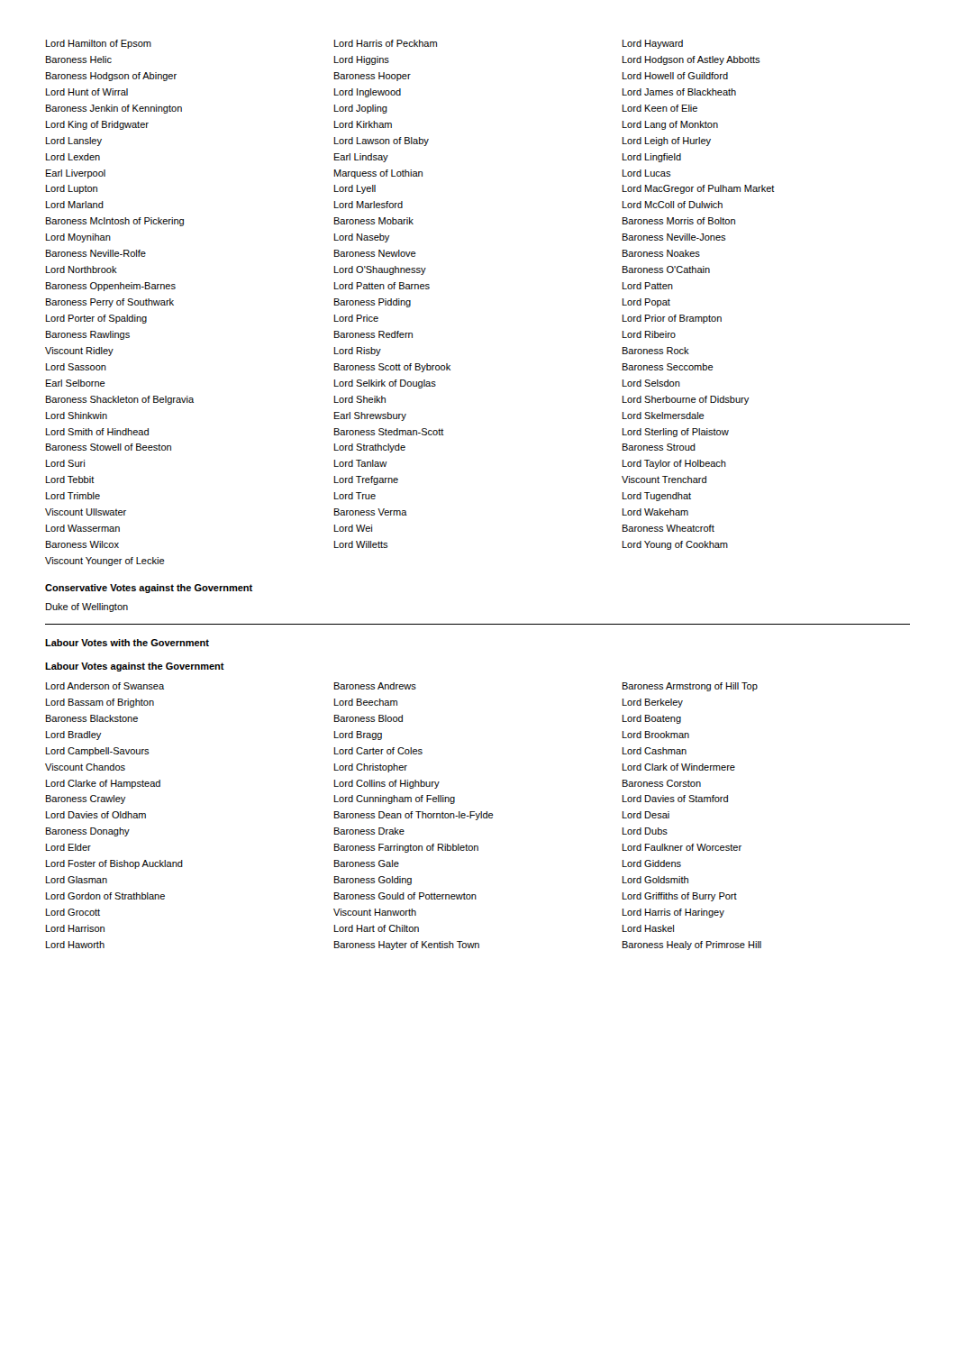| Lord Hamilton of Epsom | Lord Harris of Peckham | Lord Hayward |
| Baroness Helic | Lord Higgins | Lord Hodgson of Astley Abbotts |
| Baroness Hodgson of Abinger | Baroness Hooper | Lord Howell of Guildford |
| Lord Hunt of Wirral | Lord Inglewood | Lord James of Blackheath |
| Baroness Jenkin of Kennington | Lord Jopling | Lord Keen of Elie |
| Lord King of Bridgwater | Lord Kirkham | Lord Lang of Monkton |
| Lord Lansley | Lord Lawson of Blaby | Lord Leigh of Hurley |
| Lord Lexden | Earl Lindsay | Lord Lingfield |
| Earl Liverpool | Marquess of Lothian | Lord Lucas |
| Lord Lupton | Lord Lyell | Lord MacGregor of Pulham Market |
| Lord Marland | Lord Marlesford | Lord McColl of Dulwich |
| Baroness McIntosh of Pickering | Baroness Mobarik | Baroness Morris of Bolton |
| Lord Moynihan | Lord Naseby | Baroness Neville-Jones |
| Baroness Neville-Rolfe | Baroness Newlove | Baroness Noakes |
| Lord Northbrook | Lord O'Shaughnessy | Baroness O'Cathain |
| Baroness Oppenheim-Barnes | Lord Patten of Barnes | Lord Patten |
| Baroness Perry of Southwark | Baroness Pidding | Lord Popat |
| Lord Porter of Spalding | Lord Price | Lord Prior of Brampton |
| Baroness Rawlings | Baroness Redfern | Lord Ribeiro |
| Viscount Ridley | Lord Risby | Baroness Rock |
| Lord Sassoon | Baroness Scott of Bybrook | Baroness Seccombe |
| Earl Selborne | Lord Selkirk of Douglas | Lord Selsdon |
| Baroness Shackleton of Belgravia | Lord Sheikh | Lord Sherbourne of Didsbury |
| Lord Shinkwin | Earl Shrewsbury | Lord Skelmersdale |
| Lord Smith of Hindhead | Baroness Stedman-Scott | Lord Sterling of Plaistow |
| Baroness Stowell of Beeston | Lord Strathclyde | Baroness Stroud |
| Lord Suri | Lord Tanlaw | Lord Taylor of Holbeach |
| Lord Tebbit | Lord Trefgarne | Viscount Trenchard |
| Lord Trimble | Lord True | Lord Tugendhat |
| Viscount Ullswater | Baroness Verma | Lord Wakeham |
| Lord Wasserman | Lord Wei | Baroness Wheatcroft |
| Baroness Wilcox | Lord Willetts | Lord Young of Cookham |
| Viscount Younger of Leckie | | |
Conservative Votes against the Government
Duke of Wellington
Labour Votes with the Government
Labour Votes against the Government
| Lord Anderson of Swansea | Baroness Andrews | Baroness Armstrong of Hill Top |
| Lord Bassam of Brighton | Lord Beecham | Lord Berkeley |
| Baroness Blackstone | Baroness Blood | Lord Boateng |
| Lord Bradley | Lord Bragg | Lord Brookman |
| Lord Campbell-Savours | Lord Carter of Coles | Lord Cashman |
| Viscount Chandos | Lord Christopher | Lord Clark of Windermere |
| Lord Clarke of Hampstead | Lord Collins of Highbury | Baroness Corston |
| Baroness Crawley | Lord Cunningham of Felling | Lord Davies of Stamford |
| Lord Davies of Oldham | Baroness Dean of Thornton-le-Fylde | Lord Desai |
| Baroness Donaghy | Baroness Drake | Lord Dubs |
| Lord Elder | Baroness Farrington of Ribbleton | Lord Faulkner of Worcester |
| Lord Foster of Bishop Auckland | Baroness Gale | Lord Giddens |
| Lord Glasman | Baroness Golding | Lord Goldsmith |
| Lord Gordon of Strathblane | Baroness Gould of Potternewton | Lord Griffiths of Burry Port |
| Lord Grocott | Viscount Hanworth | Lord Harris of Haringey |
| Lord Harrison | Lord Hart of Chilton | Lord Haskel |
| Lord Haworth | Baroness Hayter of Kentish Town | Baroness Healy of Primrose Hill |